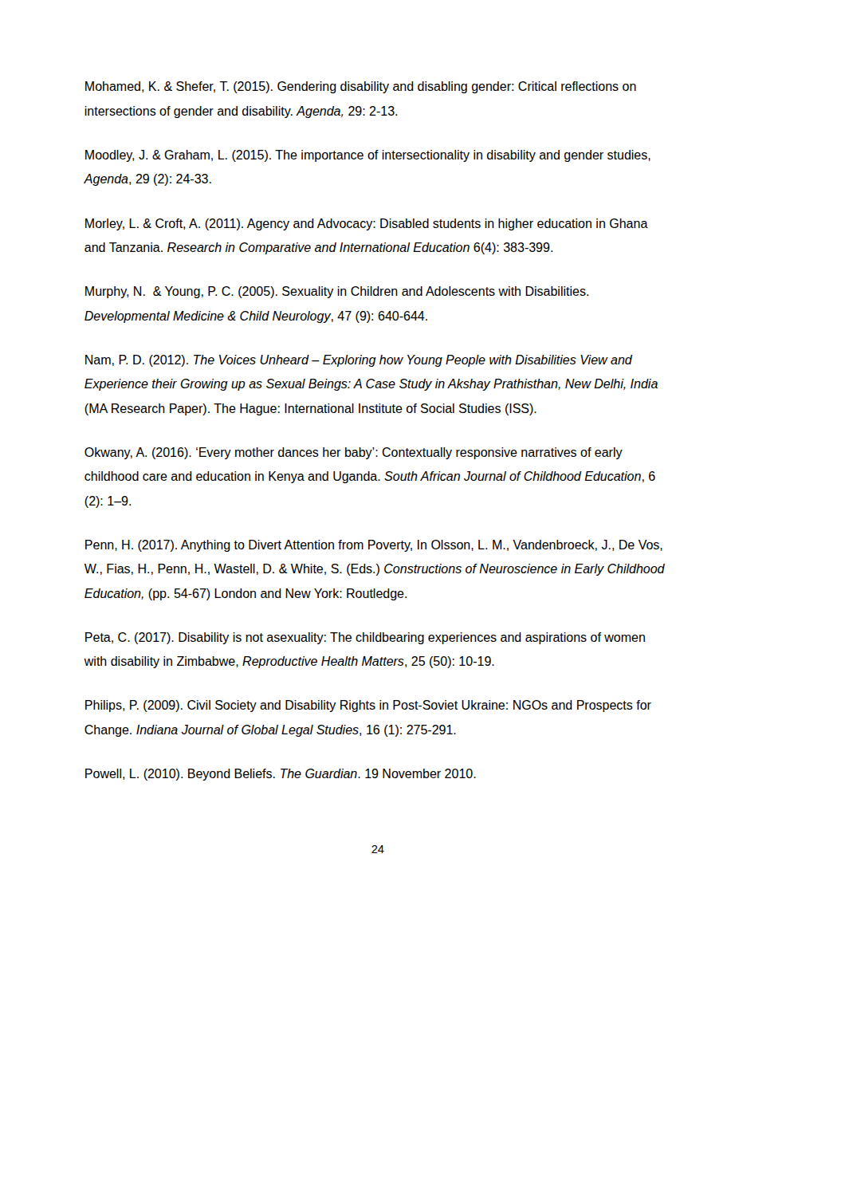Mohamed, K. & Shefer, T. (2015). Gendering disability and disabling gender: Critical reflections on intersections of gender and disability. Agenda, 29: 2-13.
Moodley, J. & Graham, L. (2015). The importance of intersectionality in disability and gender studies, Agenda, 29 (2): 24-33.
Morley, L. & Croft, A. (2011). Agency and Advocacy: Disabled students in higher education in Ghana and Tanzania. Research in Comparative and International Education 6(4): 383-399.
Murphy, N. & Young, P. C. (2005). Sexuality in Children and Adolescents with Disabilities. Developmental Medicine & Child Neurology, 47 (9): 640-644.
Nam, P. D. (2012). The Voices Unheard – Exploring how Young People with Disabilities View and Experience their Growing up as Sexual Beings: A Case Study in Akshay Prathisthan, New Delhi, India (MA Research Paper). The Hague: International Institute of Social Studies (ISS).
Okwany, A. (2016). ‘Every mother dances her baby’: Contextually responsive narratives of early childhood care and education in Kenya and Uganda. South African Journal of Childhood Education, 6 (2): 1–9.
Penn, H. (2017). Anything to Divert Attention from Poverty, In Olsson, L. M., Vandenbroeck, J., De Vos, W., Fias, H., Penn, H., Wastell, D. & White, S. (Eds.) Constructions of Neuroscience in Early Childhood Education, (pp. 54-67) London and New York: Routledge.
Peta, C. (2017). Disability is not asexuality: The childbearing experiences and aspirations of women with disability in Zimbabwe, Reproductive Health Matters, 25 (50): 10-19.
Philips, P. (2009). Civil Society and Disability Rights in Post-Soviet Ukraine: NGOs and Prospects for Change. Indiana Journal of Global Legal Studies, 16 (1): 275-291.
Powell, L. (2010). Beyond Beliefs. The Guardian. 19 November 2010.
24